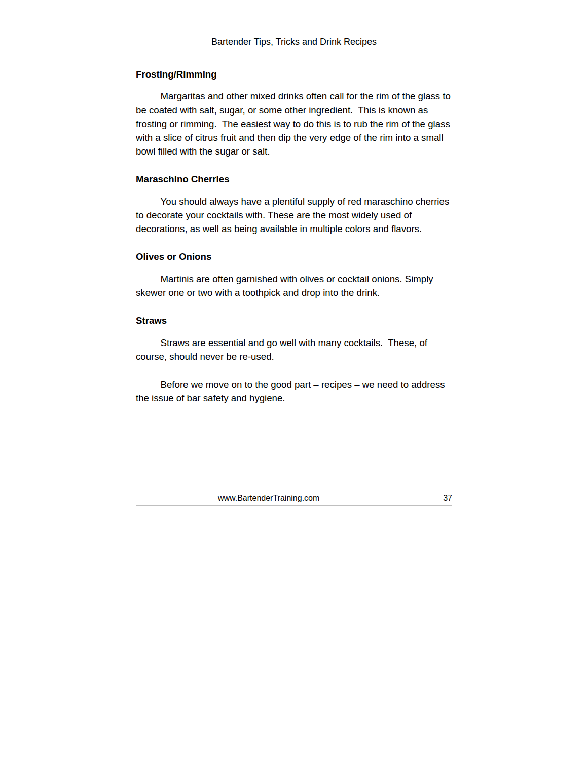Bartender Tips, Tricks and Drink Recipes
Frosting/Rimming
Margaritas and other mixed drinks often call for the rim of the glass to be coated with salt, sugar, or some other ingredient. This is known as frosting or rimming. The easiest way to do this is to rub the rim of the glass with a slice of citrus fruit and then dip the very edge of the rim into a small bowl filled with the sugar or salt.
Maraschino Cherries
You should always have a plentiful supply of red maraschino cherries to decorate your cocktails with. These are the most widely used of decorations, as well as being available in multiple colors and flavors.
Olives or Onions
Martinis are often garnished with olives or cocktail onions. Simply skewer one or two with a toothpick and drop into the drink.
Straws
Straws are essential and go well with many cocktails. These, of course, should never be re-used.
Before we move on to the good part – recipes – we need to address the issue of bar safety and hygiene.
www.BartenderTraining.com 37